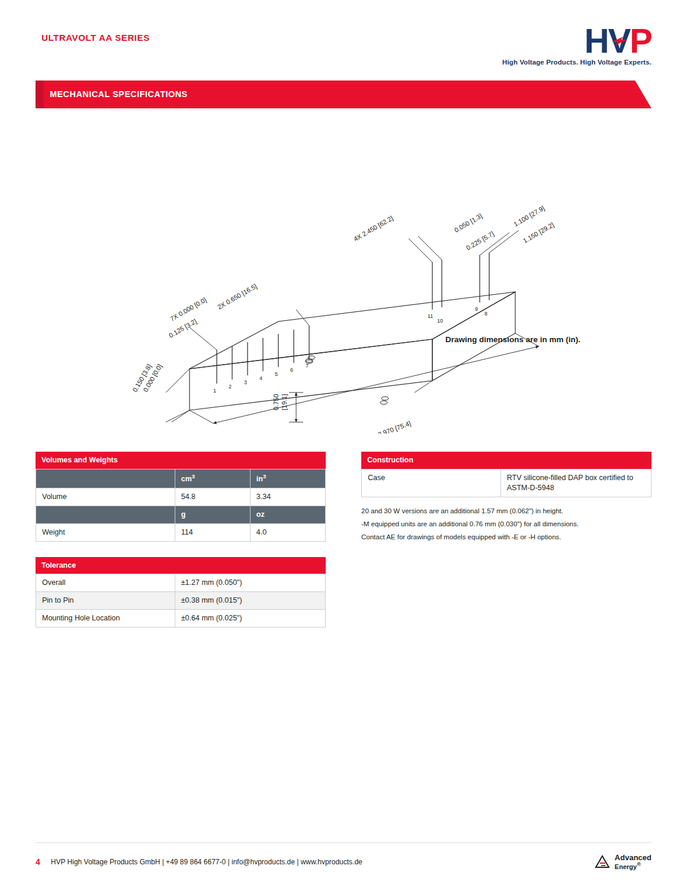ULTRAVOLT AA SERIES
HVP
High Voltage Products. High Voltage Experts.
MECHANICAL SPECIFICATIONS
1 2 3 4 5 6 7 11 10 9 8 4X 2.450 [62.2] 0.050 [1.3] 0.225 [5.7] 1.100 [27.9] 1.150 [29.2] 2X 0.650 [16.5] 7X 0.000 [0.0] 0.125 [3.2] 0.150 [3.8] 0.000 [0.0] 2.970 [75.4] 1.500 [38.1] 0.750 [19.1]
Drawing dimensions are in mm (in).
Volumes and Weights
| | cm 3 | in 3 |
| --- | --- | --- |
| Volume | 54.8 | 3.34 |
| | g | oz |
| Weight | 114 | 4.0 |
Tolerance
| Overall | ±1.27 mm (0.050") |
| Pin to Pin | ±0.38 mm (0.015") |
| Mounting Hole Location | ±0.64 mm (0.025") |
Construction
| Case | RTV silicone-filled DAP box certified to ASTM-D-5948 |
20 and 30 W versions are an additional 1.57 mm (0.062") in height.
-M equipped units are an additional 0.76 mm (0.030") for all dimensions.
Contact AE for drawings of models equipped with -E or -H options.
4
HVP High Voltage Products GmbH | +49 89 864 6677-0 | info@hvproducts.de | www.hvproducts.de
Advanced Energy®